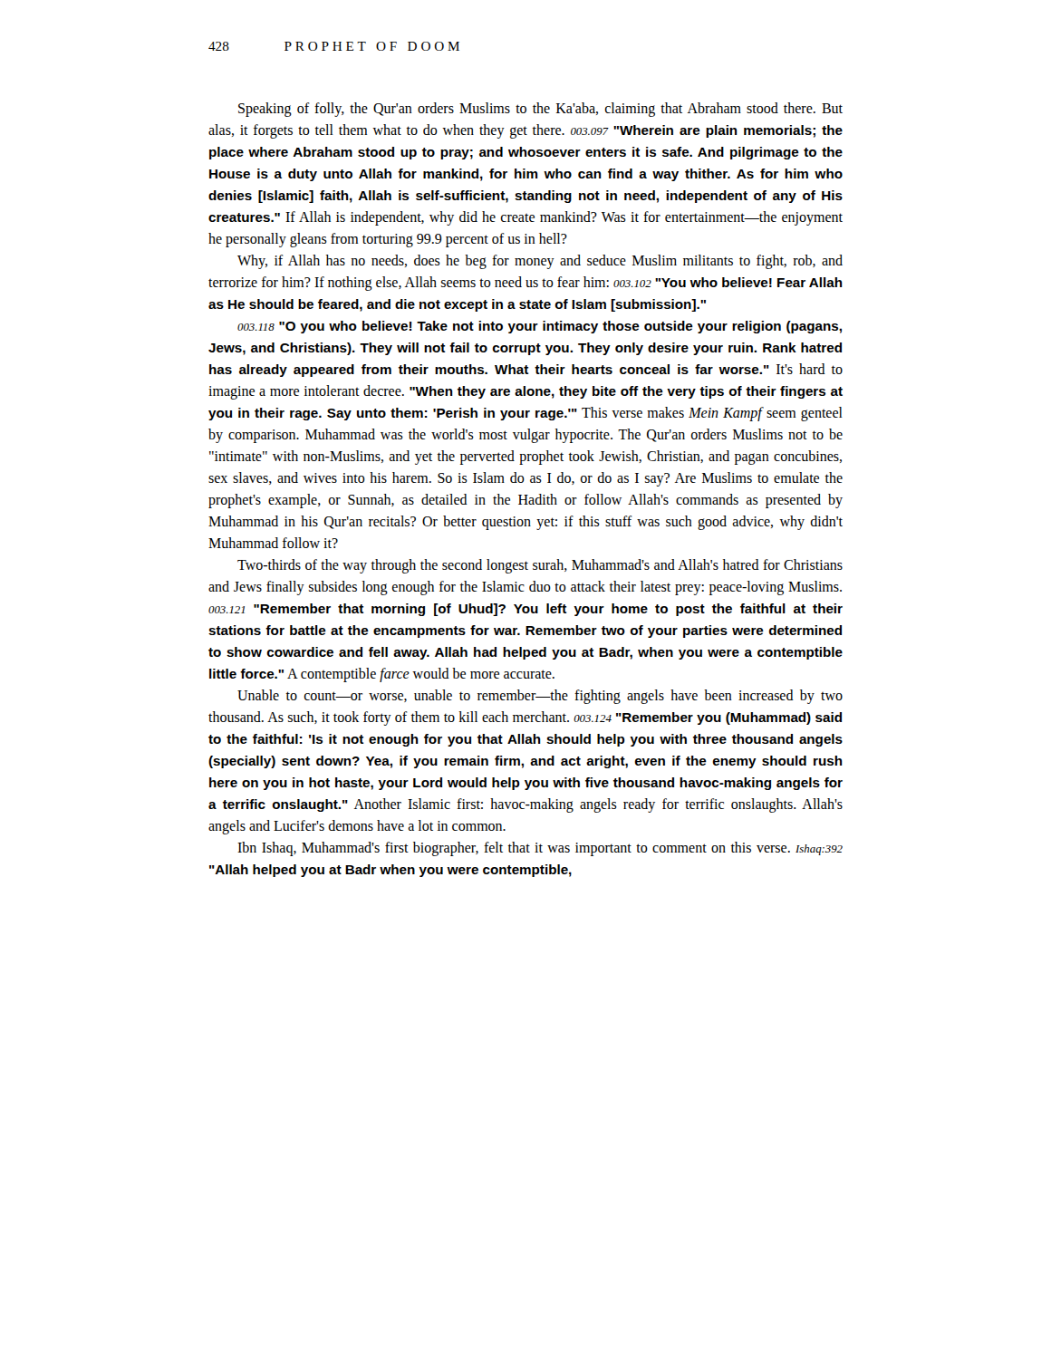428 Prophet of Doom
Speaking of folly, the Qur'an orders Muslims to the Ka'aba, claiming that Abraham stood there. But alas, it forgets to tell them what to do when they get there. 003.097 "Wherein are plain memorials; the place where Abraham stood up to pray; and whosoever enters it is safe. And pilgrimage to the House is a duty unto Allah for mankind, for him who can find a way thither. As for him who denies [Islamic] faith, Allah is self-sufficient, standing not in need, independent of any of His creatures." If Allah is independent, why did he create mankind? Was it for entertainment—the enjoyment he personally gleans from torturing 99.9 percent of us in hell?
Why, if Allah has no needs, does he beg for money and seduce Muslim militants to fight, rob, and terrorize for him? If nothing else, Allah seems to need us to fear him: 003.102 "You who believe! Fear Allah as He should be feared, and die not except in a state of Islam [submission]."
003.118 "O you who believe! Take not into your intimacy those outside your religion (pagans, Jews, and Christians). They will not fail to corrupt you. They only desire your ruin. Rank hatred has already appeared from their mouths. What their hearts conceal is far worse." It's hard to imagine a more intolerant decree. "When they are alone, they bite off the very tips of their fingers at you in their rage. Say unto them: 'Perish in your rage.'" This verse makes Mein Kampf seem genteel by comparison. Muhammad was the world's most vulgar hypocrite. The Qur'an orders Muslims not to be "intimate" with non-Muslims, and yet the perverted prophet took Jewish, Christian, and pagan concubines, sex slaves, and wives into his harem. So is Islam do as I do, or do as I say? Are Muslims to emulate the prophet's example, or Sunnah, as detailed in the Hadith or follow Allah's commands as presented by Muhammad in his Qur'an recitals? Or better question yet: if this stuff was such good advice, why didn't Muhammad follow it?
Two-thirds of the way through the second longest surah, Muhammad's and Allah's hatred for Christians and Jews finally subsides long enough for the Islamic duo to attack their latest prey: peace-loving Muslims. 003.121 "Remember that morning [of Uhud]? You left your home to post the faithful at their stations for battle at the encampments for war. Remember two of your parties were determined to show cowardice and fell away. Allah had helped you at Badr, when you were a contemptible little force." A contemptible farce would be more accurate.
Unable to count—or worse, unable to remember—the fighting angels have been increased by two thousand. As such, it took forty of them to kill each merchant. 003.124 "Remember you (Muhammad) said to the faithful: 'Is it not enough for you that Allah should help you with three thousand angels (specially) sent down? Yea, if you remain firm, and act aright, even if the enemy should rush here on you in hot haste, your Lord would help you with five thousand havoc-making angels for a terrific onslaught." Another Islamic first: havoc-making angels ready for terrific onslaughts. Allah's angels and Lucifer's demons have a lot in common.
Ibn Ishaq, Muhammad's first biographer, felt that it was important to comment on this verse. Ishaq:392 "Allah helped you at Badr when you were contemptible,